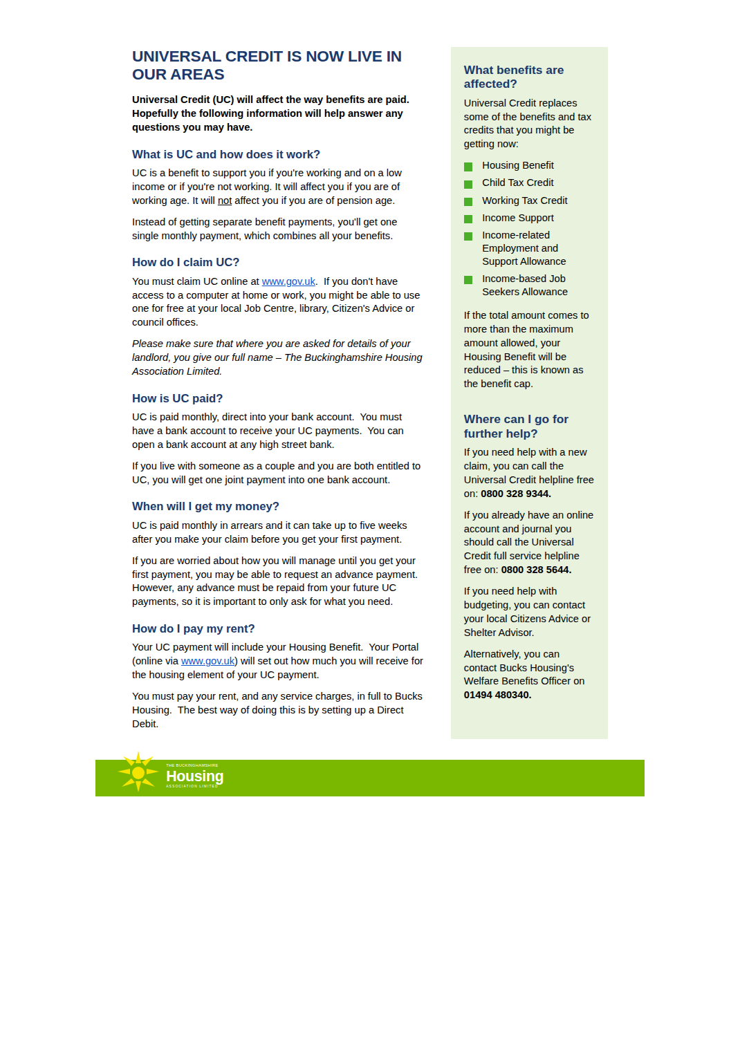UNIVERSAL CREDIT IS NOW LIVE IN OUR AREAS
Universal Credit (UC) will affect the way benefits are paid. Hopefully the following information will help answer any questions you may have.
What is UC and how does it work?
UC is a benefit to support you if you're working and on a low income or if you're not working. It will affect you if you are of working age. It will not affect you if you are of pension age.
Instead of getting separate benefit payments, you'll get one single monthly payment, which combines all your benefits.
How do I claim UC?
You must claim UC online at www.gov.uk. If you don't have access to a computer at home or work, you might be able to use one for free at your local Job Centre, library, Citizen's Advice or council offices.
Please make sure that where you are asked for details of your landlord, you give our full name – The Buckinghamshire Housing Association Limited.
How is UC paid?
UC is paid monthly, direct into your bank account. You must have a bank account to receive your UC payments. You can open a bank account at any high street bank.
If you live with someone as a couple and you are both entitled to UC, you will get one joint payment into one bank account.
When will I get my money?
UC is paid monthly in arrears and it can take up to five weeks after you make your claim before you get your first payment.
If you are worried about how you will manage until you get your first payment, you may be able to request an advance payment. However, any advance must be repaid from your future UC payments, so it is important to only ask for what you need.
How do I pay my rent?
Your UC payment will include your Housing Benefit. Your Portal (online via www.gov.uk) will set out how much you will receive for the housing element of your UC payment.
You must pay your rent, and any service charges, in full to Bucks Housing. The best way of doing this is by setting up a Direct Debit.
What benefits are affected?
Universal Credit replaces some of the benefits and tax credits that you might be getting now:
Housing Benefit
Child Tax Credit
Working Tax Credit
Income Support
Income-related Employment and Support Allowance
Income-based Job Seekers Allowance
If the total amount comes to more than the maximum amount allowed, your Housing Benefit will be reduced – this is known as the benefit cap.
Where can I go for further help?
If you need help with a new claim, you can call the Universal Credit helpline free on: 0800 328 9344.
If you already have an online account and journal you should call the Universal Credit full service helpline free on: 0800 328 5644.
If you need help with budgeting, you can contact your local Citizens Advice or Shelter Advisor.
Alternatively, you can contact Bucks Housing's Welfare Benefits Officer on 01494 480340.
THE BUCKINGHAMSHIRE Housing ASSOCIATION LIMITED